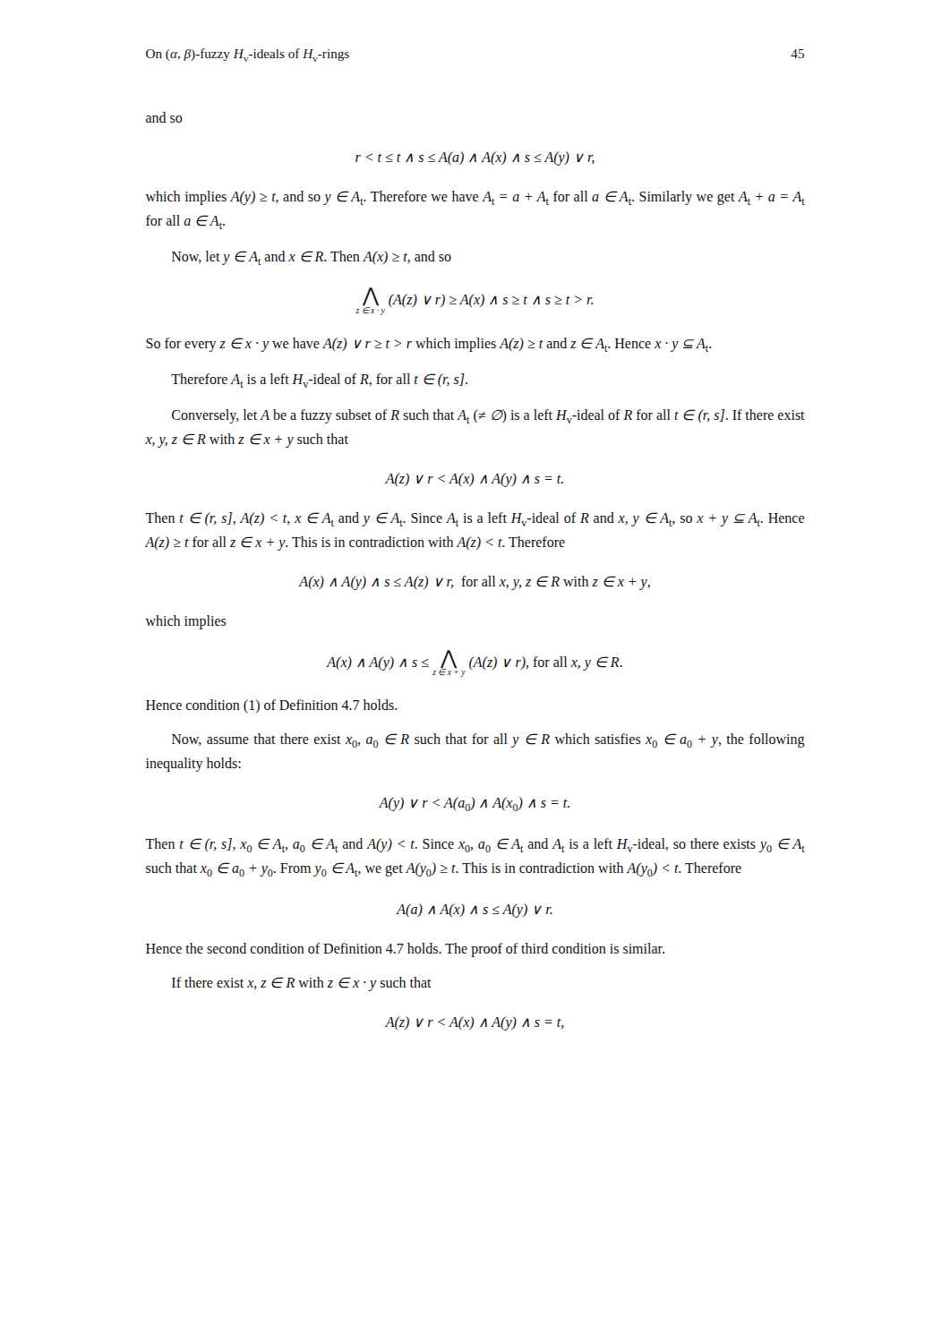On (α, β)-fuzzy Hv-ideals of Hv-rings 45
and so
r < t ≤ t ∧ s ≤ A(a) ∧ A(x) ∧ s ≤ A(y) ∨ r,
which implies A(y) ≥ t, and so y ∈ At. Therefore we have At = a + At for all a ∈ At. Similarly we get At + a = At for all a ∈ At.
Now, let y ∈ At and x ∈ R. Then A(x) ≥ t, and so
⋀z ∈ x · y (A(z) ∨ r) ≥ A(x) ∧ s ≥ t ∧ s ≥ t > r.
So for every z ∈ x · y we have A(z) ∨ r ≥ t > r which implies A(z) ≥ t and z ∈ At. Hence x · y ⊆ At.
Therefore At is a left Hv-ideal of R, for all t ∈ (r, s].
Conversely, let A be a fuzzy subset of R such that At (≠ ∅) is a left Hv-ideal of R for all t ∈ (r, s]. If there exist x, y, z ∈ R with z ∈ x + y such that
A(z) ∨ r < A(x) ∧ A(y) ∧ s = t.
Then t ∈ (r, s], A(z) < t, x ∈ At and y ∈ At. Since At is a left Hv-ideal of R and x, y ∈ At, so x + y ⊆ At. Hence A(z) ≥ t for all z ∈ x + y. This is in contradiction with A(z) < t. Therefore
A(x) ∧ A(y) ∧ s ≤ A(z) ∨ r, for all x, y, z ∈ R with z ∈ x + y,
which implies
A(x) ∧ A(y) ∧ s ≤ ⋀z ∈ x + y (A(z) ∨ r), for all x, y ∈ R.
Hence condition (1) of Definition 4.7 holds.
Now, assume that there exist x0, a0 ∈ R such that for all y ∈ R which satisfies x0 ∈ a0 + y, the following inequality holds:
A(y) ∨ r < A(a0) ∧ A(x0) ∧ s = t.
Then t ∈ (r, s], x0 ∈ At, a0 ∈ At and A(y) < t. Since x0, a0 ∈ At and At is a left Hv-ideal, so there exists y0 ∈ At such that x0 ∈ a0 + y0. From y0 ∈ At, we get A(y0) ≥ t. This is in contradiction with A(y0) < t. Therefore
A(a) ∧ A(x) ∧ s ≤ A(y) ∨ r.
Hence the second condition of Definition 4.7 holds. The proof of third condition is similar.
If there exist x, z ∈ R with z ∈ x · y such that
A(z) ∨ r < A(x) ∧ A(y) ∧ s = t,